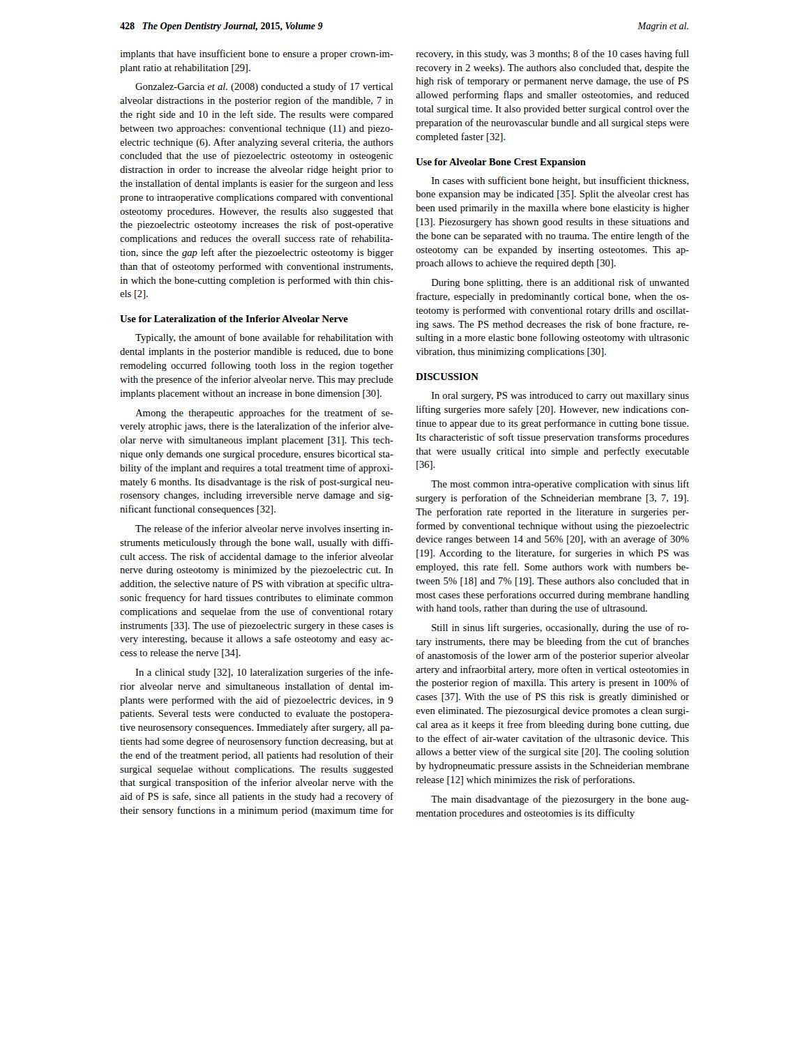428 The Open Dentistry Journal, 2015, Volume 9
Magrin et al.
implants that have insufficient bone to ensure a proper crown-implant ratio at rehabilitation [29].
Gonzalez-Garcia et al. (2008) conducted a study of 17 vertical alveolar distractions in the posterior region of the mandible, 7 in the right side and 10 in the left side. The results were compared between two approaches: conventional technique (11) and piezoelectric technique (6). After analyzing several criteria, the authors concluded that the use of piezoelectric osteotomy in osteogenic distraction in order to increase the alveolar ridge height prior to the installation of dental implants is easier for the surgeon and less prone to intraoperative complications compared with conventional osteotomy procedures. However, the results also suggested that the piezoelectric osteotomy increases the risk of post-operative complications and reduces the overall success rate of rehabilitation, since the gap left after the piezoelectric osteotomy is bigger than that of osteotomy performed with conventional instruments, in which the bone-cutting completion is performed with thin chisels [2].
Use for Lateralization of the Inferior Alveolar Nerve
Typically, the amount of bone available for rehabilitation with dental implants in the posterior mandible is reduced, due to bone remodeling occurred following tooth loss in the region together with the presence of the inferior alveolar nerve. This may preclude implants placement without an increase in bone dimension [30].
Among the therapeutic approaches for the treatment of severely atrophic jaws, there is the lateralization of the inferior alveolar nerve with simultaneous implant placement [31]. This technique only demands one surgical procedure, ensures bicortical stability of the implant and requires a total treatment time of approximately 6 months. Its disadvantage is the risk of post-surgical neurosensory changes, including irreversible nerve damage and significant functional consequences [32].
The release of the inferior alveolar nerve involves inserting instruments meticulously through the bone wall, usually with difficult access. The risk of accidental damage to the inferior alveolar nerve during osteotomy is minimized by the piezoelectric cut. In addition, the selective nature of PS with vibration at specific ultrasonic frequency for hard tissues contributes to eliminate common complications and sequelae from the use of conventional rotary instruments [33]. The use of piezoelectric surgery in these cases is very interesting, because it allows a safe osteotomy and easy access to release the nerve [34].
In a clinical study [32], 10 lateralization surgeries of the inferior alveolar nerve and simultaneous installation of dental implants were performed with the aid of piezoelectric devices, in 9 patients. Several tests were conducted to evaluate the postoperative neurosensory consequences. Immediately after surgery, all patients had some degree of neurosensory function decreasing, but at the end of the treatment period, all patients had resolution of their surgical sequelae without complications. The results suggested that surgical transposition of the inferior alveolar nerve with the aid of PS is safe, since all patients in the study had a recovery of their sensory functions in a minimum period (maximum time for recovery, in this study, was 3 months; 8 of the 10 cases having full recovery in 2 weeks). The authors also concluded that, despite the high risk of temporary or permanent nerve damage, the use of PS allowed performing flaps and smaller osteotomies, and reduced total surgical time. It also provided better surgical control over the preparation of the neurovascular bundle and all surgical steps were completed faster [32].
Use for Alveolar Bone Crest Expansion
In cases with sufficient bone height, but insufficient thickness, bone expansion may be indicated [35]. Split the alveolar crest has been used primarily in the maxilla where bone elasticity is higher [13]. Piezosurgery has shown good results in these situations and the bone can be separated with no trauma. The entire length of the osteotomy can be expanded by inserting osteotomes. This approach allows to achieve the required depth [30].
During bone splitting, there is an additional risk of unwanted fracture, especially in predominantly cortical bone, when the osteotomy is performed with conventional rotary drills and oscillating saws. The PS method decreases the risk of bone fracture, resulting in a more elastic bone following osteotomy with ultrasonic vibration, thus minimizing complications [30].
Discussion
In oral surgery, PS was introduced to carry out maxillary sinus lifting surgeries more safely [20]. However, new indications continue to appear due to its great performance in cutting bone tissue. Its characteristic of soft tissue preservation transforms procedures that were usually critical into simple and perfectly executable [36].
The most common intra-operative complication with sinus lift surgery is perforation of the Schneiderian membrane [3, 7, 19]. The perforation rate reported in the literature in surgeries performed by conventional technique without using the piezoelectric device ranges between 14 and 56% [20], with an average of 30% [19]. According to the literature, for surgeries in which PS was employed, this rate fell. Some authors work with numbers between 5% [18] and 7% [19]. These authors also concluded that in most cases these perforations occurred during membrane handling with hand tools, rather than during the use of ultrasound.
Still in sinus lift surgeries, occasionally, during the use of rotary instruments, there may be bleeding from the cut of branches of anastomosis of the lower arm of the posterior superior alveolar artery and infraorbital artery, more often in vertical osteotomies in the posterior region of maxilla. This artery is present in 100% of cases [37]. With the use of PS this risk is greatly diminished or even eliminated. The piezosurgical device promotes a clean surgical area as it keeps it free from bleeding during bone cutting, due to the effect of air-water cavitation of the ultrasonic device. This allows a better view of the surgical site [20]. The cooling solution by hydropneumatic pressure assists in the Schneiderian membrane release [12] which minimizes the risk of perforations.
The main disadvantage of the piezosurgery in the bone augmentation procedures and osteotomies is its difficulty